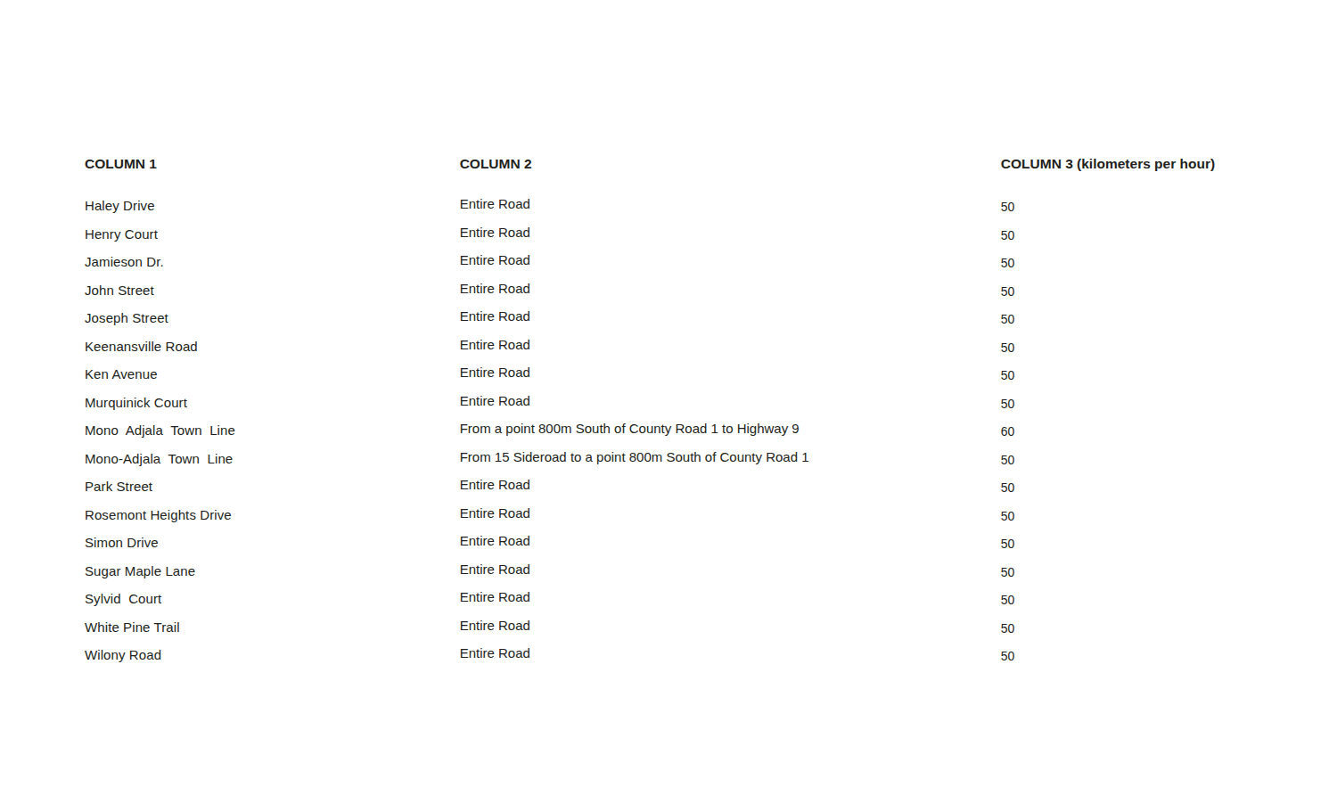| COLUMN 1 | COLUMN 2 | COLUMN 3 (kilometers per hour) |
| --- | --- | --- |
| Haley Drive | Entire Road | 50 |
| Henry Court | Entire Road | 50 |
| Jamieson Dr. | Entire Road | 50 |
| John Street | Entire Road | 50 |
| Joseph Street | Entire Road | 50 |
| Keenansville Road | Entire Road | 50 |
| Ken Avenue | Entire Road | 50 |
| Murquinick Court | Entire Road | 50 |
| Mono Adjala Town Line | From a point 800m South of County Road 1 to Highway 9 | 60 |
| Mono-Adjala Town Line | From 15 Sideroad to a point 800m South of County Road 1 | 50 |
| Park Street | Entire Road | 50 |
| Rosemont Heights Drive | Entire Road | 50 |
| Simon Drive | Entire Road | 50 |
| Sugar Maple Lane | Entire Road | 50 |
| Sylvid Court | Entire Road | 50 |
| White Pine Trail | Entire Road | 50 |
| Wilony Road | Entire Road | 50 |